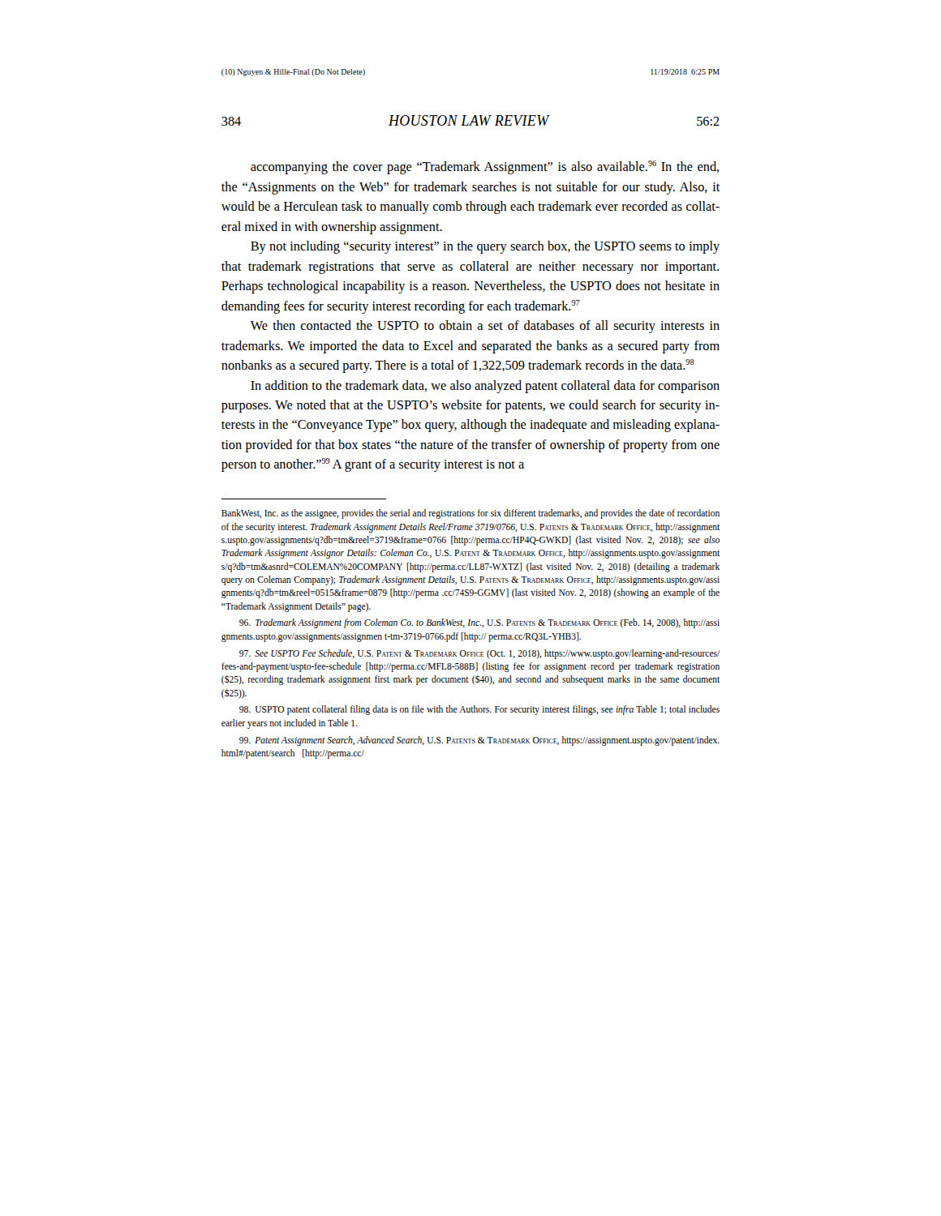(10) Nguyen & Hille-Final (Do Not Delete) 11/19/2018 6:25 PM
384 HOUSTON LAW REVIEW 56:2
accompanying the cover page “Trademark Assignment” is also available.96 In the end, the “Assignments on the Web” for trademark searches is not suitable for our study. Also, it would be a Herculean task to manually comb through each trademark ever recorded as collateral mixed in with ownership assignment.
By not including “security interest” in the query search box, the USPTO seems to imply that trademark registrations that serve as collateral are neither necessary nor important. Perhaps technological incapability is a reason. Nevertheless, the USPTO does not hesitate in demanding fees for security interest recording for each trademark.97
We then contacted the USPTO to obtain a set of databases of all security interests in trademarks. We imported the data to Excel and separated the banks as a secured party from nonbanks as a secured party. There is a total of 1,322,509 trademark records in the data.98
In addition to the trademark data, we also analyzed patent collateral data for comparison purposes. We noted that at the USPTO’s website for patents, we could search for security interests in the “Conveyance Type” box query, although the inadequate and misleading explanation provided for that box states “the nature of the transfer of ownership of property from one person to another.”99 A grant of a security interest is not a
BankWest, Inc. as the assignee, provides the serial and registrations for six different trademarks, and provides the date of recordation of the security interest. Trademark Assignment Details Reel/Frame 3719/0766, U.S. Patents & Trademark Office, http://assignments.uspto.gov/assignments/q?db=tm&reel=3719&frame=0766 [http://perma.cc/HP4Q-GWKD] (last visited Nov. 2, 2018); see also Trademark Assignment Assignor Details: Coleman Co., U.S. Patent & Trademark Office, http://assignments.uspto.gov/assignments/q?db=tm&asnrd=COLEMAN%20COMPANY [http://perma.cc/LL87-WXTZ] (last visited Nov. 2, 2018) (detailing a trademark query on Coleman Company); Trademark Assignment Details, U.S. Patents & Trademark Office, http://assignments.uspto.gov/assignments/q?db=tm&reel=0515&frame=0879 [http://perma .cc/74S9-GGMV] (last visited Nov. 2, 2018) (showing an example of the “Trademark Assignment Details” page).
96. Trademark Assignment from Coleman Co. to BankWest, Inc., U.S. Patents & Trademark Office (Feb. 14, 2008), http://assignments.uspto.gov/assignments/assignmen t-tm-3719-0766.pdf [http:// perma.cc/RQ3L-YHB3].
97. See USPTO Fee Schedule, U.S. Patent & Trademark Office (Oct. 1, 2018), https://www.uspto.gov/learning-and-resources/fees-and-payment/uspto-fee-schedule [http://perma.cc/MFL8-588B] (listing fee for assignment record per trademark registration ($25), recording trademark assignment first mark per document ($40), and second and subsequent marks in the same document ($25)).
98. USPTO patent collateral filing data is on file with the Authors. For security interest filings, see infra Table 1; total includes earlier years not included in Table 1.
99. Patent Assignment Search, Advanced Search, U.S. Patents & Trademark Office, https://assignment.uspto.gov/patent/index.html#/patent/search [http://perma.cc/